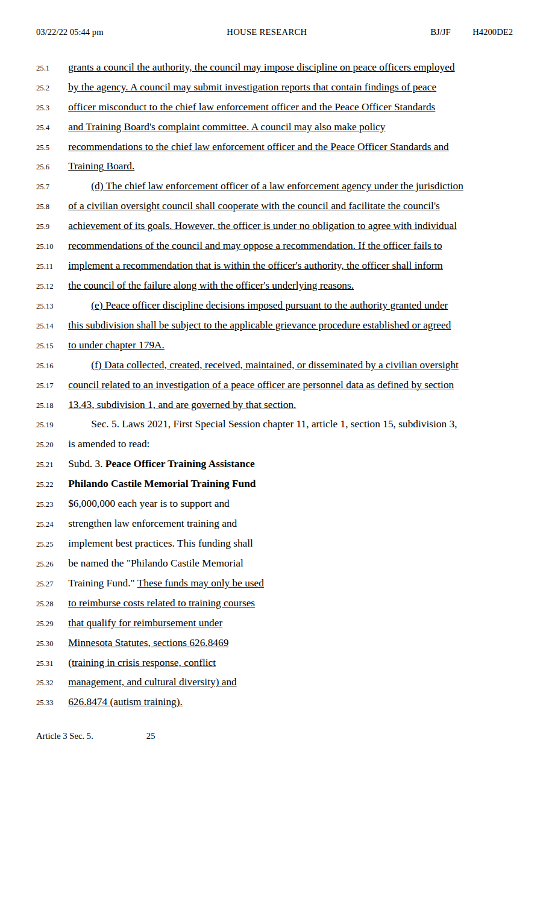03/22/22 05:44 pm
HOUSE RESEARCH
BJ/JF H4200DE2
25.1 grants a council the authority, the council may impose discipline on peace officers employed
25.2 by the agency. A council may submit investigation reports that contain findings of peace
25.3 officer misconduct to the chief law enforcement officer and the Peace Officer Standards
25.4 and Training Board's complaint committee. A council may also make policy
25.5 recommendations to the chief law enforcement officer and the Peace Officer Standards and
25.6 Training Board.
25.7(d) The chief law enforcement officer of a law enforcement agency under the jurisdiction
25.8 of a civilian oversight council shall cooperate with the council and facilitate the council's
25.9 achievement of its goals. However, the officer is under no obligation to agree with individual
25.10 recommendations of the council and may oppose a recommendation. If the officer fails to
25.11 implement a recommendation that is within the officer's authority, the officer shall inform
25.12 the council of the failure along with the officer's underlying reasons.
25.13(e) Peace officer discipline decisions imposed pursuant to the authority granted under
25.14 this subdivision shall be subject to the applicable grievance procedure established or agreed
25.15 to under chapter 179A.
25.16(f) Data collected, created, received, maintained, or disseminated by a civilian oversight
25.17 council related to an investigation of a peace officer are personnel data as defined by section
25.1813.43, subdivision 1, and are governed by that section.
25.19 Sec. 5. Laws 2021, First Special Session chapter 11, article 1, section 15, subdivision 3,
25.20 is amended to read:
25.21 Subd. 3. Peace Officer Training Assistance
25.22 Philando Castile Memorial Training Fund
25.23$6,000,000 each year is to support and
25.24 strengthen law enforcement training and
25.25 implement best practices. This funding shall
25.26 be named the "Philando Castile Memorial
25.27 Training Fund." These funds may only be used
25.28 to reimburse costs related to training courses
25.29 that qualify for reimbursement under
25.30 Minnesota Statutes, sections 626.8469
25.31(training in crisis response, conflict
25.32 management, and cultural diversity) and
25.33626.8474 (autism training).
Article 3 Sec. 5.
25